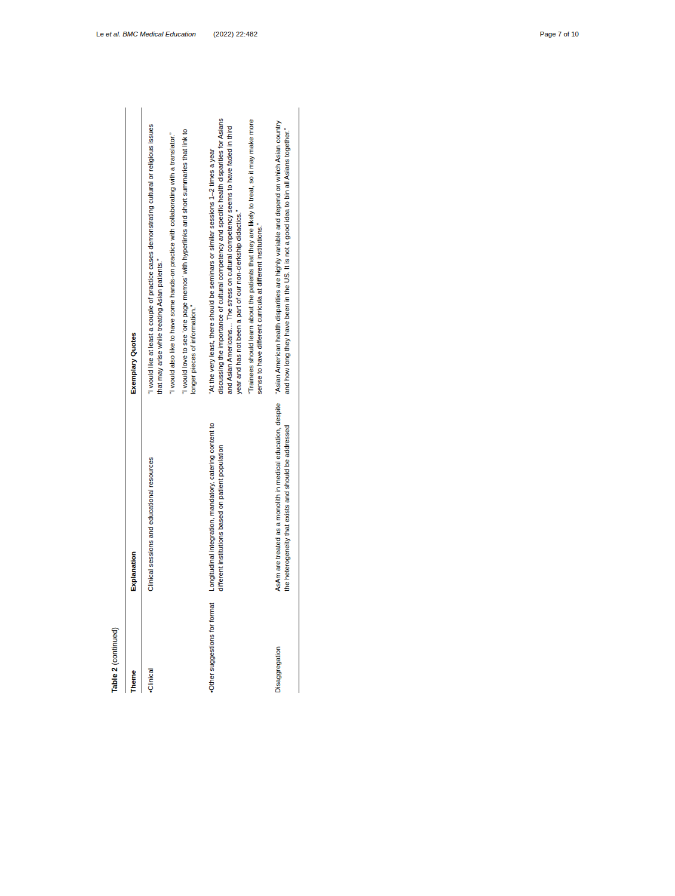Le et al. BMC Medical Education (2022) 22:482
Page 7 of 10
Table 2 (continued)
| Theme | Explanation | Exemplary Quotes |
| --- | --- | --- |
| • Clinical | Clinical sessions and educational resources | “I would like at least a couple of practice cases demonstrating cultural or religious issues that may arise while treating Asian patients.” “I would also like to have some hands-on practice with collaborating with a translator.” “I would love to see ‘one page memos’ with hyperlinks and short summaries that link to longer pieces of information.” |
| • Other suggestions for format | Longitudinal integration, mandatory, catering content to different institutions based on patient population | “At the very least, there should be seminars or similar sessions 1–2 times a year discussing the importance of cultural competency and specific health disparities for Asians and Asian Americans … The stress on cultural competency seems to have faded in third year and has not been a part of our non-clerkship didactics.” “Trainees should learn about the patients that they are likely to treat, so it may make more sense to have different curricula at different institutions.” |
| Disaggregation | AsAm are treated as a monolith in medical education, despite the heterogeneity that exists and should be addressed | “Asian American health disparities are highly variable and depend on which Asian country and how long they have been in the US. It is not a good idea to bin all Asians together.” |